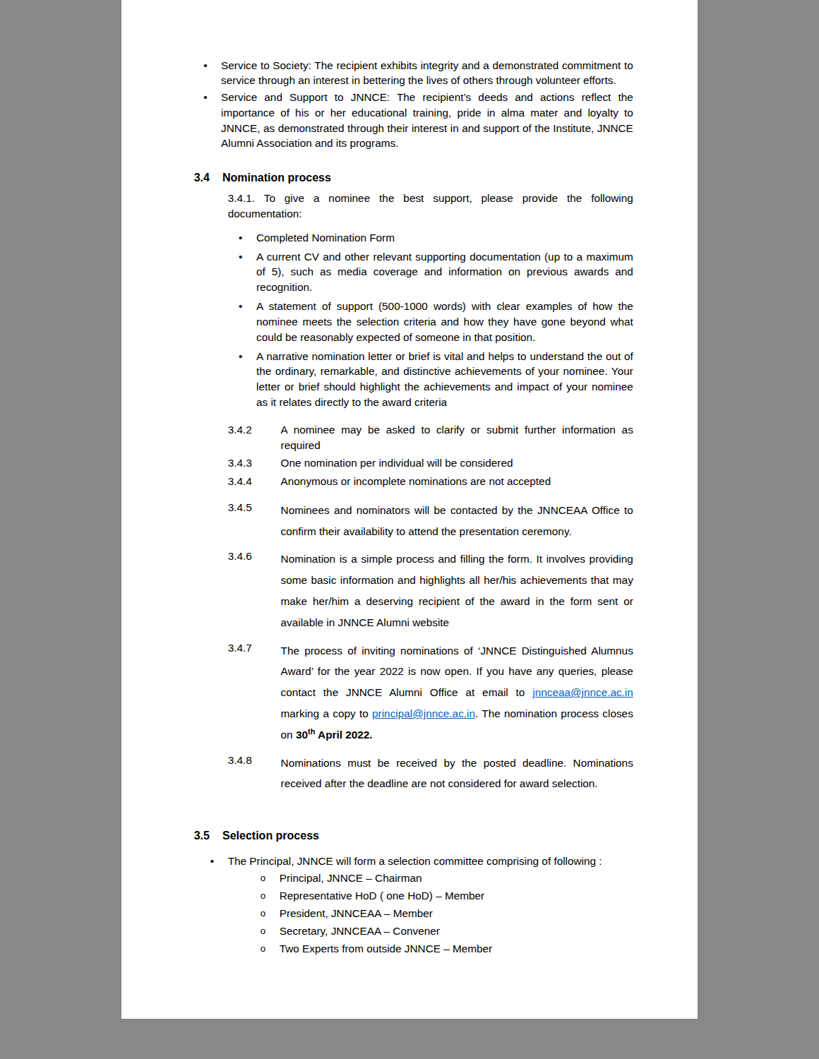Service to Society: The recipient exhibits integrity and a demonstrated commitment to service through an interest in bettering the lives of others through volunteer efforts.
Service and Support to JNNCE: The recipient’s deeds and actions reflect the importance of his or her educational training, pride in alma mater and loyalty to JNNCE, as demonstrated through their interest in and support of the Institute, JNNCE Alumni Association and its programs.
3.4 Nomination process
3.4.1. To give a nominee the best support, please provide the following documentation:
Completed Nomination Form
A current CV and other relevant supporting documentation (up to a maximum of 5), such as media coverage and information on previous awards and recognition.
A statement of support (500-1000 words) with clear examples of how the nominee meets the selection criteria and how they have gone beyond what could be reasonably expected of someone in that position.
A narrative nomination letter or brief is vital and helps to understand the out of the ordinary, remarkable, and distinctive achievements of your nominee. Your letter or brief should highlight the achievements and impact of your nominee as it relates directly to the award criteria
3.4.2
A nominee may be asked to clarify or submit further information as required
3.4.3
One nomination per individual will be considered
3.4.4
Anonymous or incomplete nominations are not accepted
3.4.5
Nominees and nominators will be contacted by the JNNCEAA Office to confirm their availability to attend the presentation ceremony.
3.4.6
Nomination is a simple process and filling the form. It involves providing some basic information and highlights all her/his achievements that may make her/him a deserving recipient of the award in the form sent or available in JNNCE Alumni website
3.4.7
The process of inviting nominations of ‘JNNCE Distinguished Alumnus Award’ for the year 2022 is now open. If you have any queries, please contact the JNNCE Alumni Office at email to jnnceaa@jnnce.ac.in marking a copy to principal@jnnce.ac.in. The nomination process closes on 30th April 2022.
3.4.8
Nominations must be received by the posted deadline. Nominations received after the deadline are not considered for award selection.
3.5 Selection process
The Principal, JNNCE will form a selection committee comprising of following :
Principal, JNNCE – Chairman
Representative HoD ( one HoD) – Member
President, JNNCEAA – Member
Secretary, JNNCEAA – Convener
Two Experts from outside JNNCE – Member